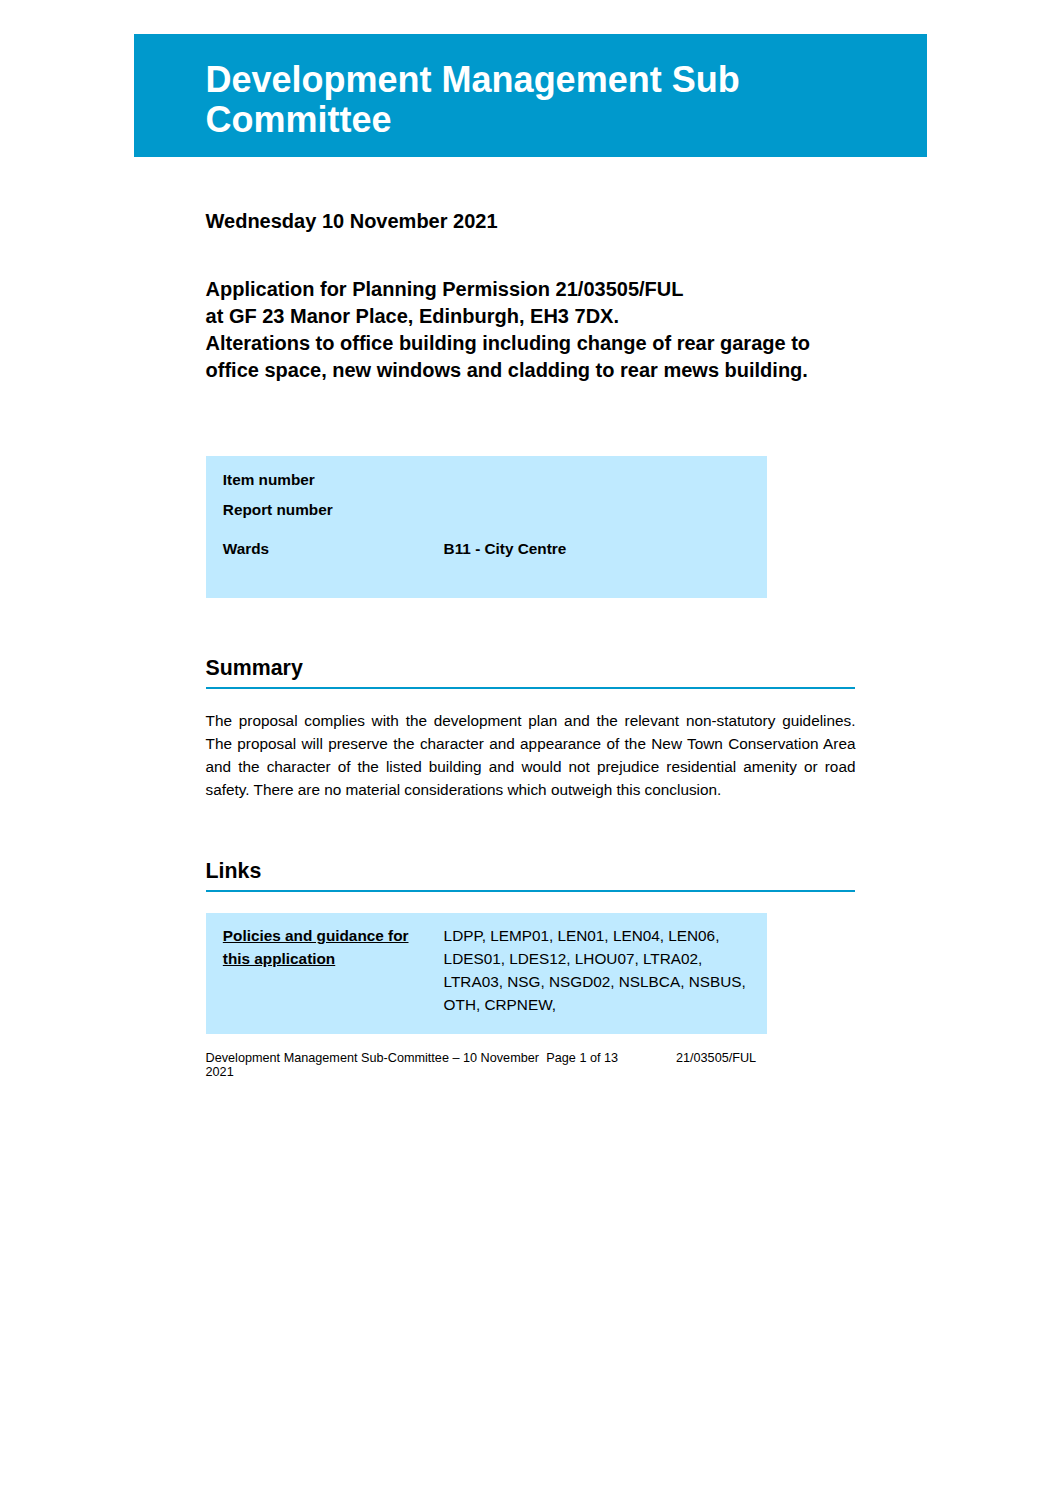Development Management Sub Committee
Wednesday 10 November 2021
Application for Planning Permission 21/03505/FUL
at GF 23 Manor Place, Edinburgh, EH3 7DX.
Alterations to office building including change of rear garage to office space, new windows and cladding to rear mews building.
Item number
Report number
Wards
B11 - City Centre
Summary
The proposal complies with the development plan and the relevant non-statutory guidelines. The proposal will preserve the character and appearance of the New Town Conservation Area and the character of the listed building and would not prejudice residential amenity or road safety. There are no material considerations which outweigh this conclusion.
Links
Policies and guidance for this application
LDPP, LEMP01, LEN01, LEN04, LEN06, LDES01, LDES12, LHOU07, LTRA02, LTRA03, NSG, NSGD02, NSLBCA, NSBUS, OTH, CRPNEW,
Development Management Sub-Committee – 10 November 2021
Page 1 of 13
21/03505/FUL